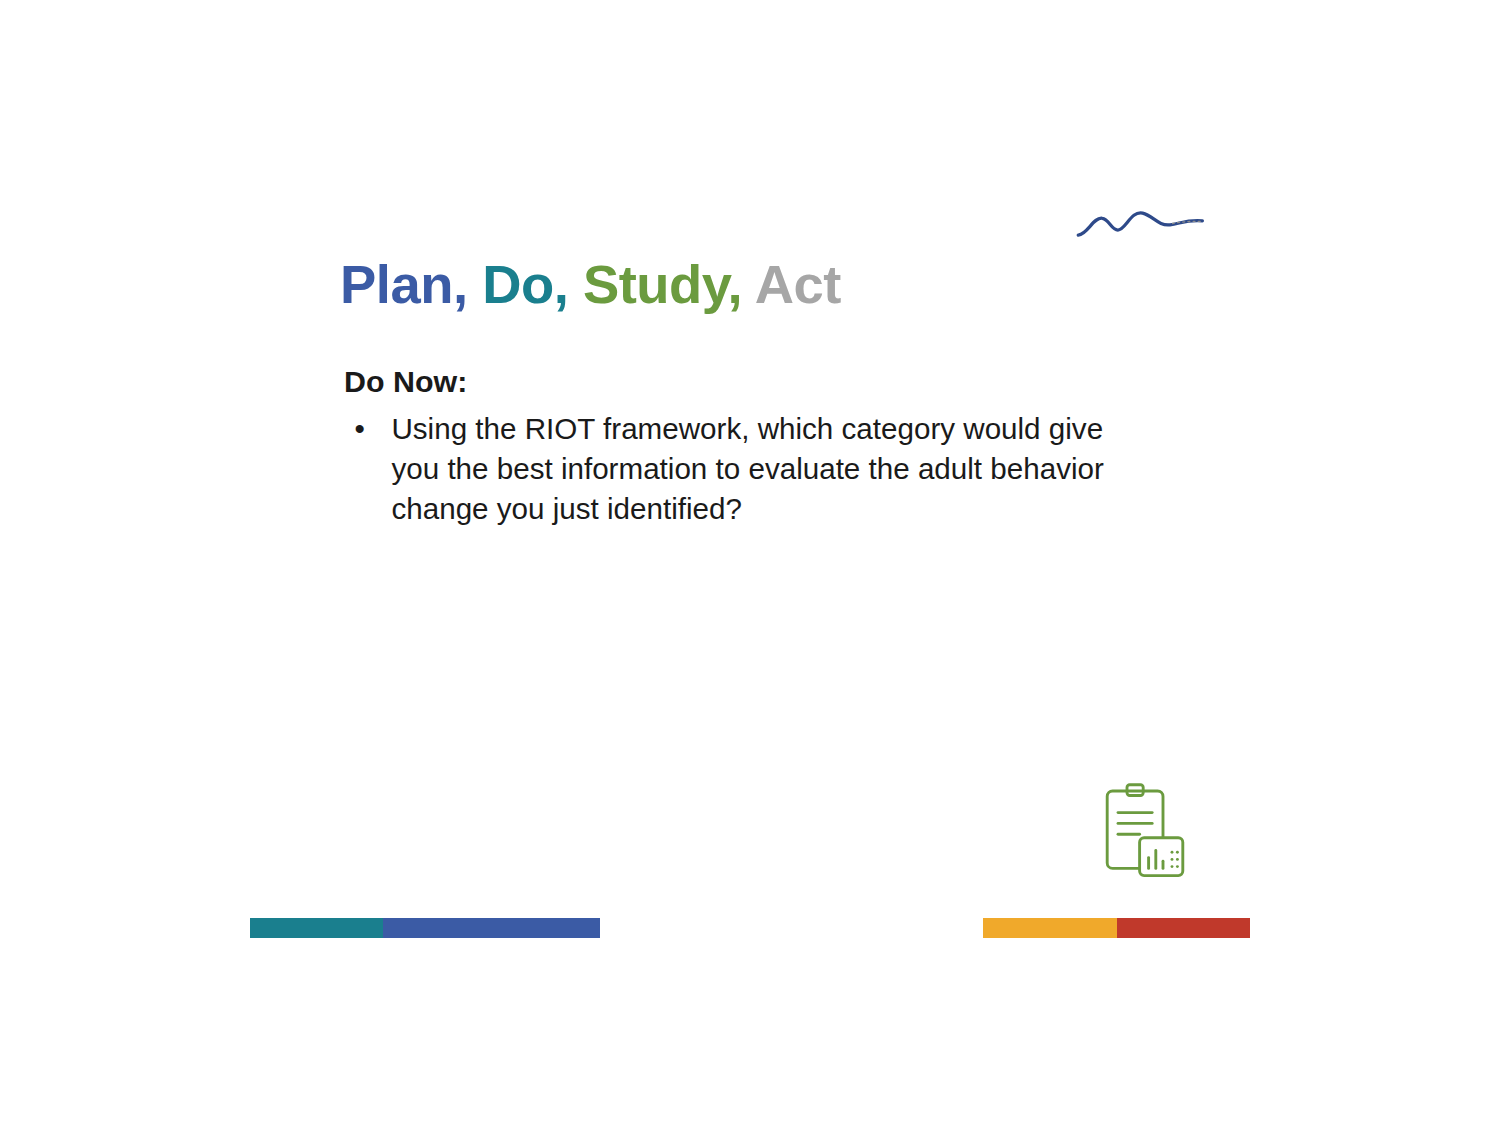Plan, Do, Study, Act
Do Now:
Using the RIOT framework, which category would give you the best information to evaluate the adult behavior change you just identified?